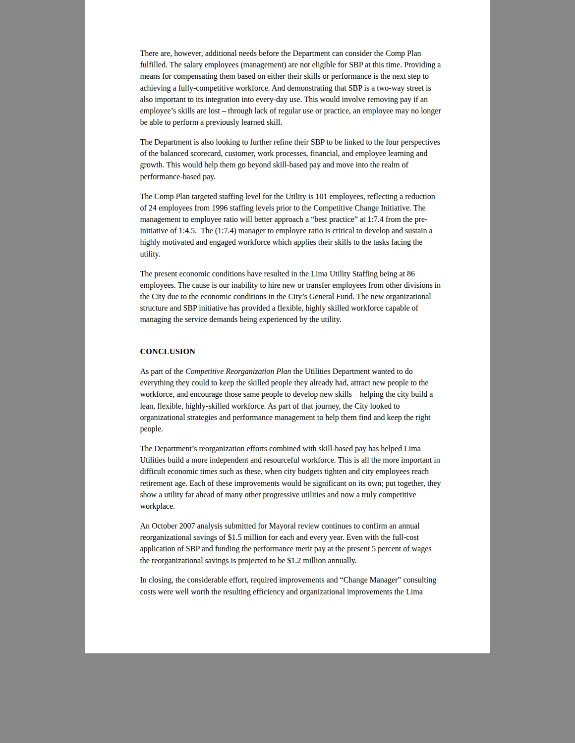There are, however, additional needs before the Department can consider the Comp Plan fulfilled. The salary employees (management) are not eligible for SBP at this time. Providing a means for compensating them based on either their skills or performance is the next step to achieving a fully-competitive workforce. And demonstrating that SBP is a two-way street is also important to its integration into every-day use. This would involve removing pay if an employee’s skills are lost – through lack of regular use or practice, an employee may no longer be able to perform a previously learned skill.
The Department is also looking to further refine their SBP to be linked to the four perspectives of the balanced scorecard, customer, work processes, financial, and employee learning and growth. This would help them go beyond skill-based pay and move into the realm of performance-based pay.
The Comp Plan targeted staffing level for the Utility is 101 employees, reflecting a reduction of 24 employees from 1996 staffing levels prior to the Competitive Change Initiative. The management to employee ratio will better approach a “best practice” at 1:7.4 from the pre-initiative of 1:4.5. The (1:7.4) manager to employee ratio is critical to develop and sustain a highly motivated and engaged workforce which applies their skills to the tasks facing the utility.
The present economic conditions have resulted in the Lima Utility Staffing being at 86 employees. The cause is our inability to hire new or transfer employees from other divisions in the City due to the economic conditions in the City’s General Fund. The new organizational structure and SBP initiative has provided a flexible, highly skilled workforce capable of managing the service demands being experienced by the utility.
CONCLUSION
As part of the Competitive Reorganization Plan the Utilities Department wanted to do everything they could to keep the skilled people they already had, attract new people to the workforce, and encourage those same people to develop new skills – helping the city build a lean, flexible, highly-skilled workforce. As part of that journey, the City looked to organizational strategies and performance management to help them find and keep the right people.
The Department’s reorganization efforts combined with skill-based pay has helped Lima Utilities build a more independent and resourceful workforce. This is all the more important in difficult economic times such as these, when city budgets tighten and city employees reach retirement age. Each of these improvements would be significant on its own; put together, they show a utility far ahead of many other progressive utilities and now a truly competitive workplace.
An October 2007 analysis submitted for Mayoral review continues to confirm an annual reorganizational savings of $1.5 million for each and every year. Even with the full-cost application of SBP and funding the performance merit pay at the present 5 percent of wages the reorganizational savings is projected to be $1.2 million annually.
In closing, the considerable effort, required improvements and “Change Manager” consulting costs were well worth the resulting efficiency and organizational improvements the Lima